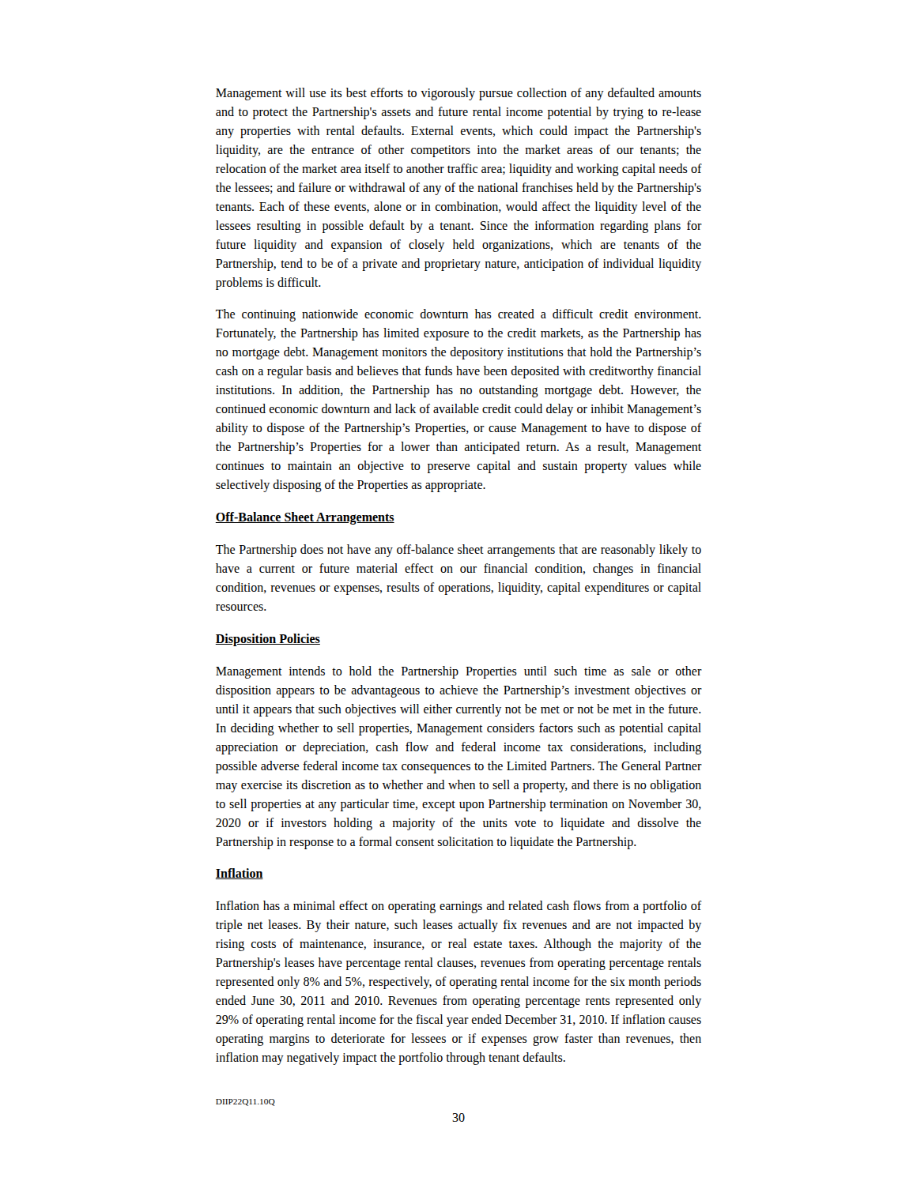Management will use its best efforts to vigorously pursue collection of any defaulted amounts and to protect the Partnership's assets and future rental income potential by trying to re-lease any properties with rental defaults. External events, which could impact the Partnership's liquidity, are the entrance of other competitors into the market areas of our tenants; the relocation of the market area itself to another traffic area; liquidity and working capital needs of the lessees; and failure or withdrawal of any of the national franchises held by the Partnership's tenants. Each of these events, alone or in combination, would affect the liquidity level of the lessees resulting in possible default by a tenant. Since the information regarding plans for future liquidity and expansion of closely held organizations, which are tenants of the Partnership, tend to be of a private and proprietary nature, anticipation of individual liquidity problems is difficult.
The continuing nationwide economic downturn has created a difficult credit environment. Fortunately, the Partnership has limited exposure to the credit markets, as the Partnership has no mortgage debt. Management monitors the depository institutions that hold the Partnership’s cash on a regular basis and believes that funds have been deposited with creditworthy financial institutions. In addition, the Partnership has no outstanding mortgage debt. However, the continued economic downturn and lack of available credit could delay or inhibit Management’s ability to dispose of the Partnership’s Properties, or cause Management to have to dispose of the Partnership’s Properties for a lower than anticipated return. As a result, Management continues to maintain an objective to preserve capital and sustain property values while selectively disposing of the Properties as appropriate.
Off-Balance Sheet Arrangements
The Partnership does not have any off-balance sheet arrangements that are reasonably likely to have a current or future material effect on our financial condition, changes in financial condition, revenues or expenses, results of operations, liquidity, capital expenditures or capital resources.
Disposition Policies
Management intends to hold the Partnership Properties until such time as sale or other disposition appears to be advantageous to achieve the Partnership’s investment objectives or until it appears that such objectives will either currently not be met or not be met in the future. In deciding whether to sell properties, Management considers factors such as potential capital appreciation or depreciation, cash flow and federal income tax considerations, including possible adverse federal income tax consequences to the Limited Partners. The General Partner may exercise its discretion as to whether and when to sell a property, and there is no obligation to sell properties at any particular time, except upon Partnership termination on November 30, 2020 or if investors holding a majority of the units vote to liquidate and dissolve the Partnership in response to a formal consent solicitation to liquidate the Partnership.
Inflation
Inflation has a minimal effect on operating earnings and related cash flows from a portfolio of triple net leases. By their nature, such leases actually fix revenues and are not impacted by rising costs of maintenance, insurance, or real estate taxes. Although the majority of the Partnership's leases have percentage rental clauses, revenues from operating percentage rentals represented only 8% and 5%, respectively, of operating rental income for the six month periods ended June 30, 2011 and 2010. Revenues from operating percentage rents represented only 29% of operating rental income for the fiscal year ended December 31, 2010. If inflation causes operating margins to deteriorate for lessees or if expenses grow faster than revenues, then inflation may negatively impact the portfolio through tenant defaults.
DIIP22Q11.10Q
30